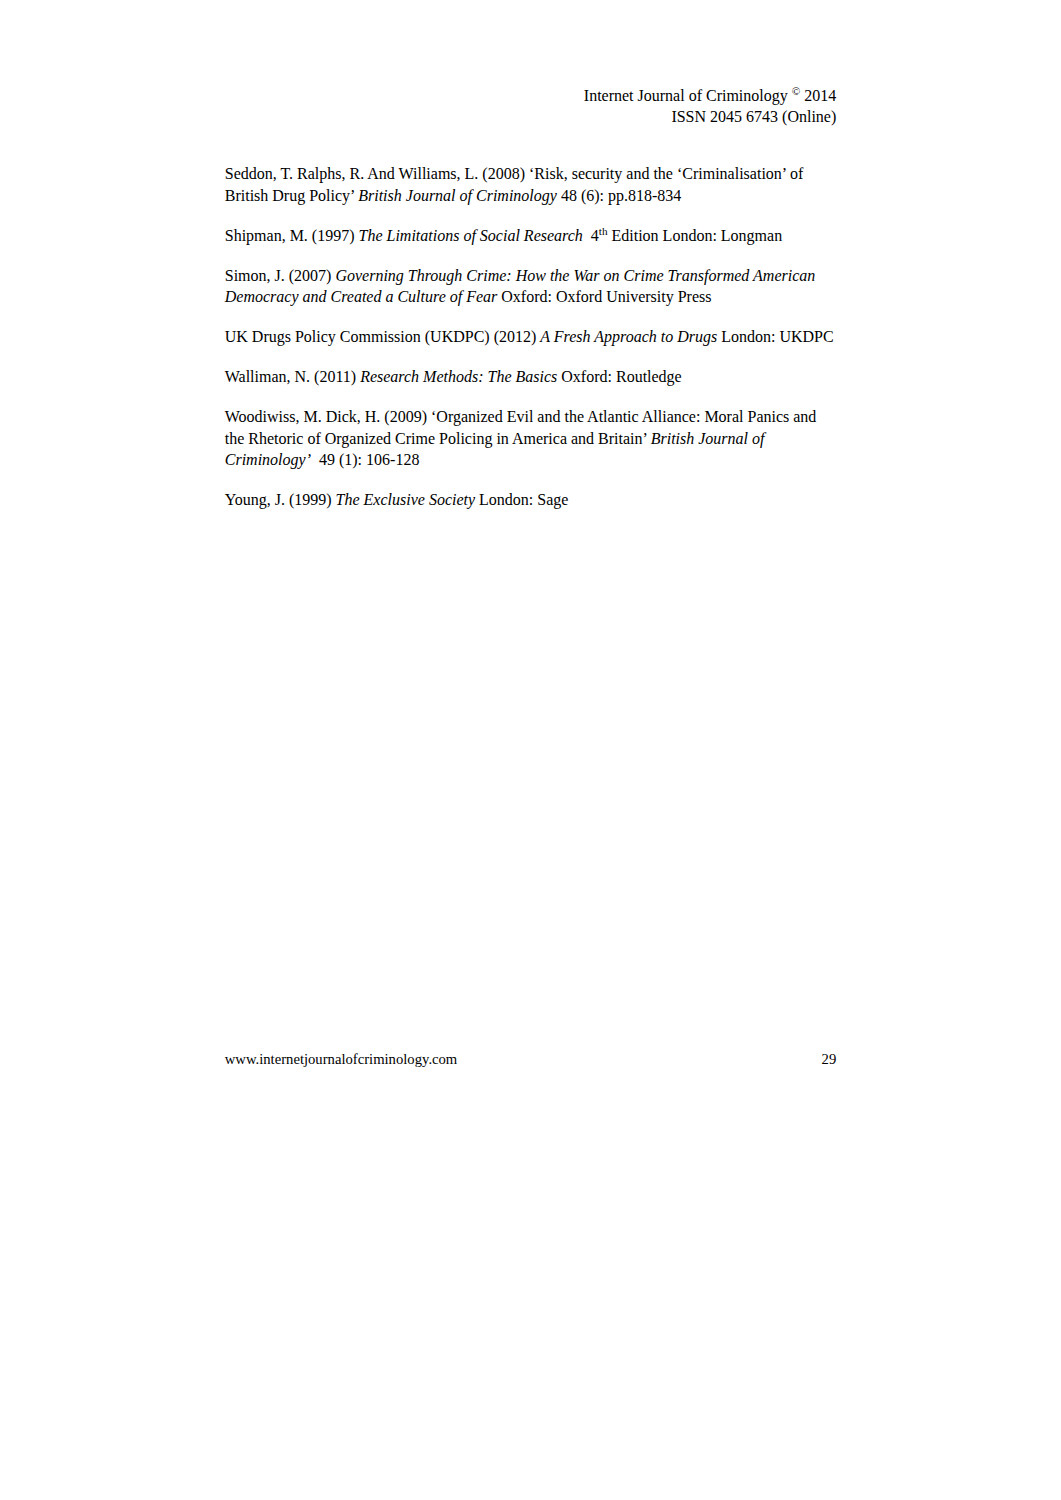Internet Journal of Criminology © 2014 ISSN 2045 6743 (Online)
Seddon, T. Ralphs, R. And Williams, L. (2008) ‘Risk, security and the ‘Criminalisation’ of British Drug Policy’ British Journal of Criminology 48 (6): pp.818-834
Shipman, M. (1997) The Limitations of Social Research 4th Edition London: Longman
Simon, J. (2007) Governing Through Crime: How the War on Crime Transformed American Democracy and Created a Culture of Fear Oxford: Oxford University Press
UK Drugs Policy Commission (UKDPC) (2012) A Fresh Approach to Drugs London: UKDPC
Walliman, N. (2011) Research Methods: The Basics Oxford: Routledge
Woodiwiss, M. Dick, H. (2009) ‘Organized Evil and the Atlantic Alliance: Moral Panics and the Rhetoric of Organized Crime Policing in America and Britain’ British Journal of Criminology’ 49 (1): 106-128
Young, J. (1999) The Exclusive Society London: Sage
www.internetjournalofcriminology.com 29